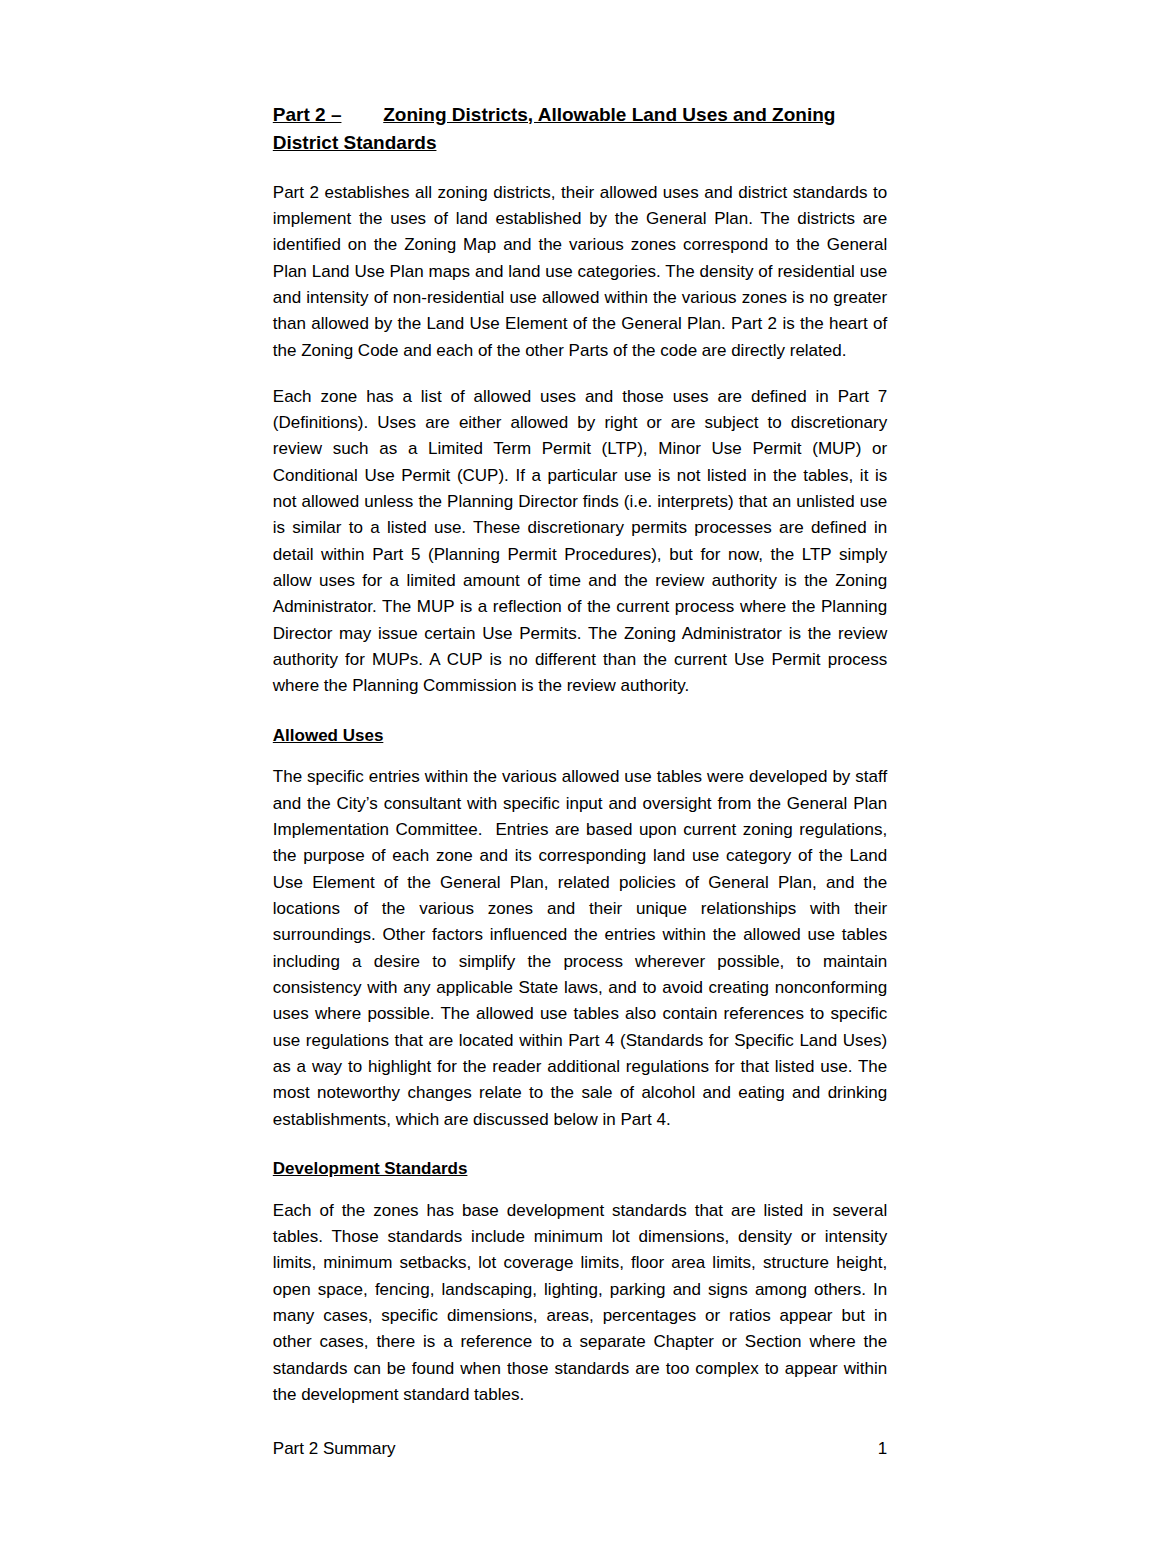Part 2 – Zoning Districts, Allowable Land Uses and Zoning District Standards
Part 2 establishes all zoning districts, their allowed uses and district standards to implement the uses of land established by the General Plan. The districts are identified on the Zoning Map and the various zones correspond to the General Plan Land Use Plan maps and land use categories. The density of residential use and intensity of non-residential use allowed within the various zones is no greater than allowed by the Land Use Element of the General Plan. Part 2 is the heart of the Zoning Code and each of the other Parts of the code are directly related.
Each zone has a list of allowed uses and those uses are defined in Part 7 (Definitions). Uses are either allowed by right or are subject to discretionary review such as a Limited Term Permit (LTP), Minor Use Permit (MUP) or Conditional Use Permit (CUP). If a particular use is not listed in the tables, it is not allowed unless the Planning Director finds (i.e. interprets) that an unlisted use is similar to a listed use. These discretionary permits processes are defined in detail within Part 5 (Planning Permit Procedures), but for now, the LTP simply allow uses for a limited amount of time and the review authority is the Zoning Administrator. The MUP is a reflection of the current process where the Planning Director may issue certain Use Permits. The Zoning Administrator is the review authority for MUPs. A CUP is no different than the current Use Permit process where the Planning Commission is the review authority.
Allowed Uses
The specific entries within the various allowed use tables were developed by staff and the City’s consultant with specific input and oversight from the General Plan Implementation Committee. Entries are based upon current zoning regulations, the purpose of each zone and its corresponding land use category of the Land Use Element of the General Plan, related policies of General Plan, and the locations of the various zones and their unique relationships with their surroundings. Other factors influenced the entries within the allowed use tables including a desire to simplify the process wherever possible, to maintain consistency with any applicable State laws, and to avoid creating nonconforming uses where possible. The allowed use tables also contain references to specific use regulations that are located within Part 4 (Standards for Specific Land Uses) as a way to highlight for the reader additional regulations for that listed use. The most noteworthy changes relate to the sale of alcohol and eating and drinking establishments, which are discussed below in Part 4.
Development Standards
Each of the zones has base development standards that are listed in several tables. Those standards include minimum lot dimensions, density or intensity limits, minimum setbacks, lot coverage limits, floor area limits, structure height, open space, fencing, landscaping, lighting, parking and signs among others. In many cases, specific dimensions, areas, percentages or ratios appear but in other cases, there is a reference to a separate Chapter or Section where the standards can be found when those standards are too complex to appear within the development standard tables.
Part 2 Summary 1